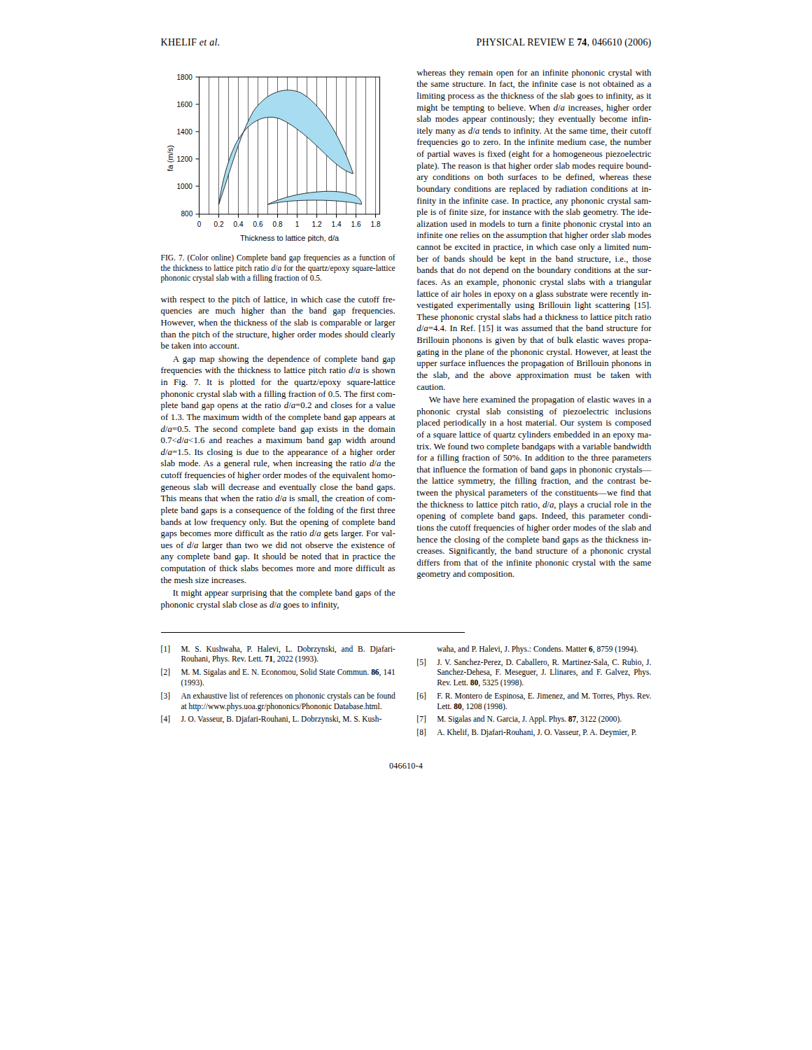KHELIF et al.
PHYSICAL REVIEW E 74, 046610 (2006)
1800 1600 1400 1200 1000 800 0 0.2 0.4 0.6 0.8 1 1.2 1.4 1.6 1.8 fa (m/s) Thickness to lattice pitch, d/a
FIG. 7. (Color online) Complete band gap frequencies as a function of the thickness to lattice pitch ratio d/a for the quartz/epoxy square-lattice phononic crystal slab with a filling fraction of 0.5.
with respect to the pitch of lattice, in which case the cutoff frequencies are much higher than the band gap frequencies. However, when the thickness of the slab is comparable or larger than the pitch of the structure, higher order modes should clearly be taken into account.
A gap map showing the dependence of complete band gap frequencies with the thickness to lattice pitch ratio d/a is shown in Fig. 7. It is plotted for the quartz/epoxy square-lattice phononic crystal slab with a filling fraction of 0.5. The first complete band gap opens at the ratio d/a=0.2 and closes for a value of 1.3. The maximum width of the complete band gap appears at d/a=0.5. The second complete band gap exists in the domain 0.7<d/a<1.6 and reaches a maximum band gap width around d/a=1.5. Its closing is due to the appearance of a higher order slab mode. As a general rule, when increasing the ratio d/a the cutoff frequencies of higher order modes of the equivalent homogeneous slab will decrease and eventually close the band gaps. This means that when the ratio d/a is small, the creation of complete band gaps is a consequence of the folding of the first three bands at low frequency only. But the opening of complete band gaps becomes more difficult as the ratio d/a gets larger. For values of d/a larger than two we did not observe the existence of any complete band gap. It should be noted that in practice the computation of thick slabs becomes more and more difficult as the mesh size increases.
It might appear surprising that the complete band gaps of the phononic crystal slab close as d/a goes to infinity,
whereas they remain open for an infinite phononic crystal with the same structure. In fact, the infinite case is not obtained as a limiting process as the thickness of the slab goes to infinity, as it might be tempting to believe. When d/a increases, higher order slab modes appear continously; they eventually become infinitely many as d/a tends to infinity. At the same time, their cutoff frequencies go to zero. In the infinite medium case, the number of partial waves is fixed (eight for a homogeneous piezoelectric plate). The reason is that higher order slab modes require boundary conditions on both surfaces to be defined, whereas these boundary conditions are replaced by radiation conditions at infinity in the infinite case. In practice, any phononic crystal sample is of finite size, for instance with the slab geometry. The idealization used in models to turn a finite phononic crystal into an infinite one relies on the assumption that higher order slab modes cannot be excited in practice, in which case only a limited number of bands should be kept in the band structure, i.e., those bands that do not depend on the boundary conditions at the surfaces. As an example, phononic crystal slabs with a triangular lattice of air holes in epoxy on a glass substrate were recently investigated experimentally using Brillouin light scattering [15]. These phononic crystal slabs had a thickness to lattice pitch ratio d/a=4.4. In Ref. [15] it was assumed that the band structure for Brillouin phonons is given by that of bulk elastic waves propagating in the plane of the phononic crystal. However, at least the upper surface influences the propagation of Brillouin phonons in the slab, and the above approximation must be taken with caution.
We have here examined the propagation of elastic waves in a phononic crystal slab consisting of piezoelectric inclusions placed periodically in a host material. Our system is composed of a square lattice of quartz cylinders embedded in an epoxy matrix. We found two complete bandgaps with a variable bandwidth for a filling fraction of 50%. In addition to the three parameters that influence the formation of band gaps in phononic crystals—the lattice symmetry, the filling fraction, and the contrast between the physical parameters of the constituents—we find that the thickness to lattice pitch ratio, d/a, plays a crucial role in the opening of complete band gaps. Indeed, this parameter conditions the cutoff frequencies of higher order modes of the slab and hence the closing of the complete band gaps as the thickness increases. Significantly, the band structure of a phononic crystal differs from that of the infinite phononic crystal with the same geometry and composition.
[1]
M. S. Kushwaha, P. Halevi, L. Dobrzynski, and B. Djafari-Rouhani, Phys. Rev. Lett. 71, 2022 (1993).
[2]
M. M. Sigalas and E. N. Economou, Solid State Commun. 86, 141 (1993).
[3]
An exhaustive list of references on phononic crystals can be found at http://www.phys.uoa.gr/phononics/Phononic Database.html.
[4]
J. O. Vasseur, B. Djafari-Rouhani, L. Dobrzynski, M. S. Kush-
waha, and P. Halevi, J. Phys.: Condens. Matter 6, 8759 (1994).
[5]
J. V. Sanchez-Perez, D. Caballero, R. Martinez-Sala, C. Rubio, J. Sanchez-Dehesa, F. Meseguer, J. Llinares, and F. Galvez, Phys. Rev. Lett. 80, 5325 (1998).
[6]
F. R. Montero de Espinosa, E. Jimenez, and M. Torres, Phys. Rev. Lett. 80, 1208 (1998).
[7]
M. Sigalas and N. Garcia, J. Appl. Phys. 87, 3122 (2000).
[8]
A. Khelif, B. Djafari-Rouhani, J. O. Vasseur, P. A. Deymier, P.
046610-4